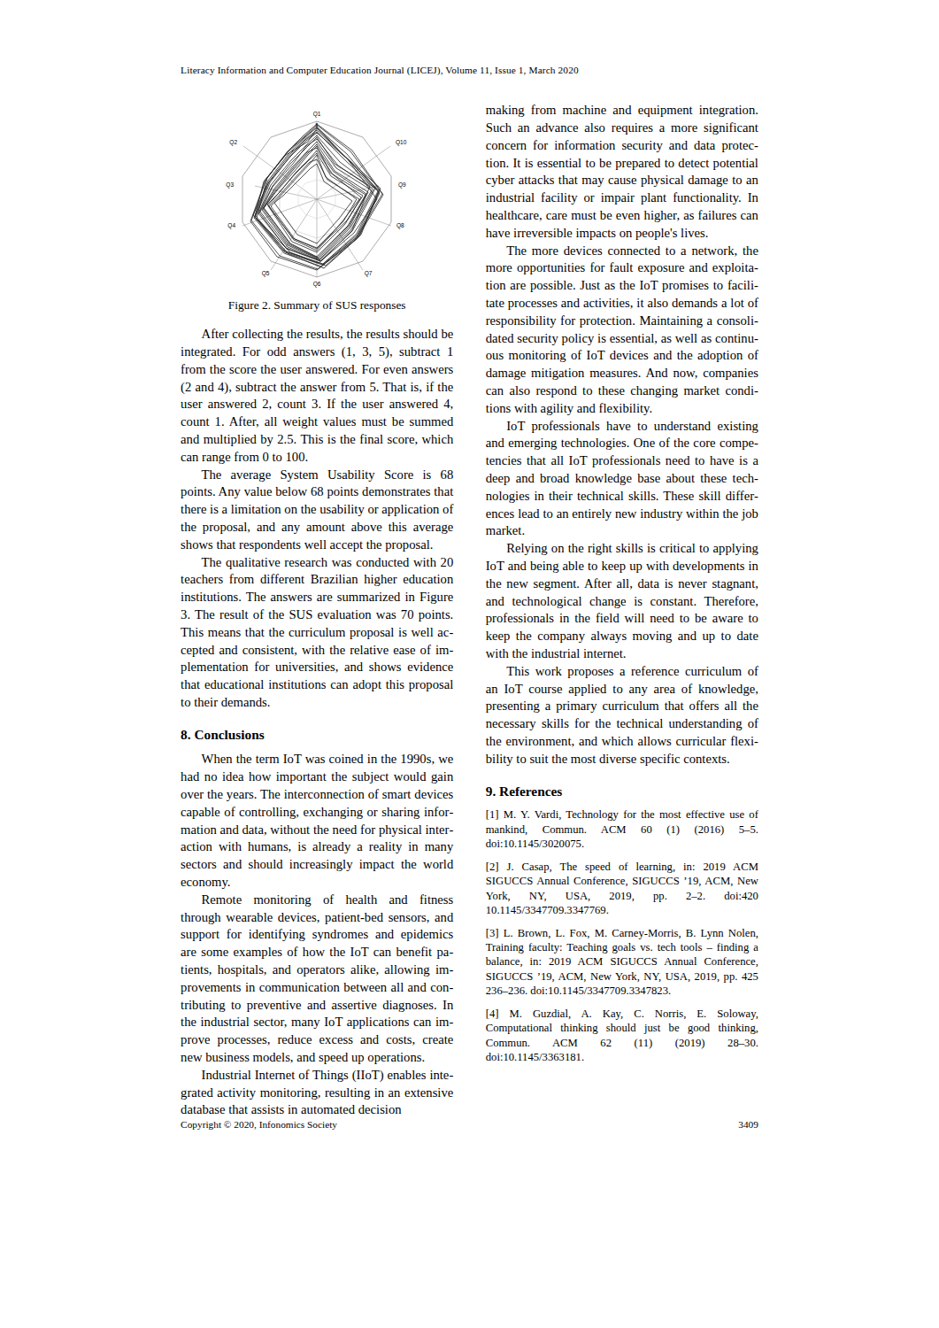Literacy Information and Computer Education Journal (LICEJ), Volume 11, Issue 1, March 2020
Q1 Q10 Q9 Q8 Q7 Q6 Q5 Q4 Q3 Q2 5
Figure 2. Summary of SUS responses
After collecting the results, the results should be integrated. For odd answers (1, 3, 5), subtract 1 from the score the user answered. For even answers (2 and 4), subtract the answer from 5. That is, if the user answered 2, count 3. If the user answered 4, count 1. After, all weight values must be summed and multiplied by 2.5. This is the final score, which can range from 0 to 100.
The average System Usability Score is 68 points. Any value below 68 points demonstrates that there is a limitation on the usability or application of the proposal, and any amount above this average shows that respondents well accept the proposal.
The qualitative research was conducted with 20 teachers from different Brazilian higher education institutions. The answers are summarized in Figure 3. The result of the SUS evaluation was 70 points. This means that the curriculum proposal is well accepted and consistent, with the relative ease of implementation for universities, and shows evidence that educational institutions can adopt this proposal to their demands.
8. Conclusions
When the term IoT was coined in the 1990s, we had no idea how important the subject would gain over the years. The interconnection of smart devices capable of controlling, exchanging or sharing information and data, without the need for physical interaction with humans, is already a reality in many sectors and should increasingly impact the world economy.
Remote monitoring of health and fitness through wearable devices, patient-bed sensors, and support for identifying syndromes and epidemics are some examples of how the IoT can benefit patients, hospitals, and operators alike, allowing improvements in communication between all and contributing to preventive and assertive diagnoses. In the industrial sector, many IoT applications can improve processes, reduce excess and costs, create new business models, and speed up operations.
Industrial Internet of Things (IIoT) enables integrated activity monitoring, resulting in an extensive database that assists in automated decision
making from machine and equipment integration. Such an advance also requires a more significant concern for information security and data protection. It is essential to be prepared to detect potential cyber attacks that may cause physical damage to an industrial facility or impair plant functionality. In healthcare, care must be even higher, as failures can have irreversible impacts on people's lives.
The more devices connected to a network, the more opportunities for fault exposure and exploitation are possible. Just as the IoT promises to facilitate processes and activities, it also demands a lot of responsibility for protection. Maintaining a consolidated security policy is essential, as well as continuous monitoring of IoT devices and the adoption of damage mitigation measures. And now, companies can also respond to these changing market conditions with agility and flexibility.
IoT professionals have to understand existing and emerging technologies. One of the core competencies that all IoT professionals need to have is a deep and broad knowledge base about these technologies in their technical skills. These skill differences lead to an entirely new industry within the job market.
Relying on the right skills is critical to applying IoT and being able to keep up with developments in the new segment. After all, data is never stagnant, and technological change is constant. Therefore, professionals in the field will need to be aware to keep the company always moving and up to date with the industrial internet.
This work proposes a reference curriculum of an IoT course applied to any area of knowledge, presenting a primary curriculum that offers all the necessary skills for the technical understanding of the environment, and which allows curricular flexibility to suit the most diverse specific contexts.
9. References
[1] M. Y. Vardi, Technology for the most effective use of mankind, Commun. ACM 60 (1) (2016) 5–5. doi:10.1145/3020075.
[2] J. Casap, The speed of learning, in: 2019 ACM SIGUCCS Annual Conference, SIGUCCS ’19, ACM, New York, NY, USA, 2019, pp. 2–2. doi:420 10.1145/3347709.3347769.
[3] L. Brown, L. Fox, M. Carney-Morris, B. Lynn Nolen, Training faculty: Teaching goals vs. tech tools – finding a balance, in: 2019 ACM SIGUCCS Annual Conference, SIGUCCS ’19, ACM, New York, NY, USA, 2019, pp. 425 236–236. doi:10.1145/3347709.3347823.
[4] M. Guzdial, A. Kay, C. Norris, E. Soloway, Computational thinking should just be good thinking, Commun. ACM 62 (11) (2019) 28–30. doi:10.1145/3363181.
Copyright © 2020, Infonomics Society 3409